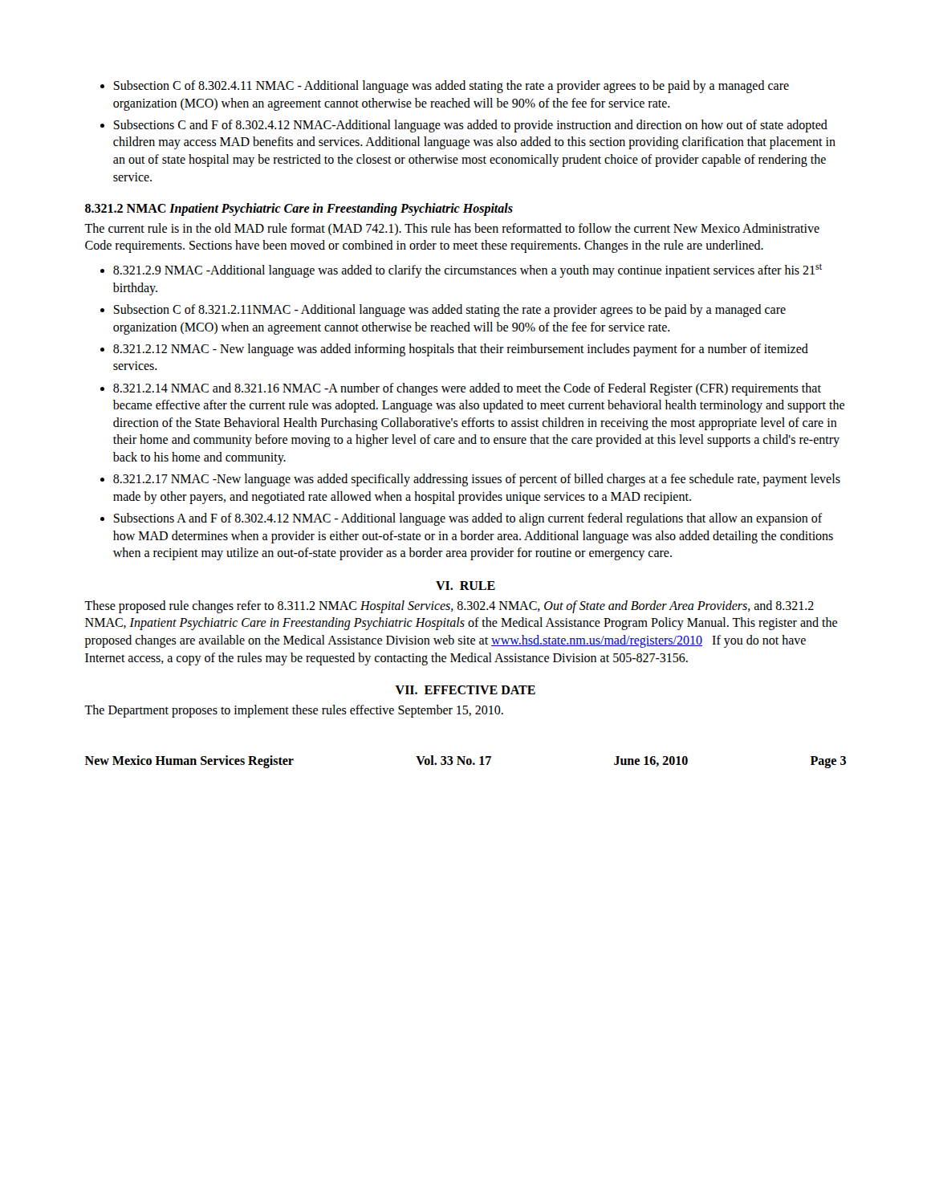Subsection C of 8.302.4.11 NMAC - Additional language was added stating the rate a provider agrees to be paid by a managed care organization (MCO) when an agreement cannot otherwise be reached will be 90% of the fee for service rate.
Subsections C and F of 8.302.4.12 NMAC-Additional language was added to provide instruction and direction on how out of state adopted children may access MAD benefits and services. Additional language was also added to this section providing clarification that placement in an out of state hospital may be restricted to the closest or otherwise most economically prudent choice of provider capable of rendering the service.
8.321.2 NMAC Inpatient Psychiatric Care in Freestanding Psychiatric Hospitals
The current rule is in the old MAD rule format (MAD 742.1). This rule has been reformatted to follow the current New Mexico Administrative Code requirements. Sections have been moved or combined in order to meet these requirements. Changes in the rule are underlined.
8.321.2.9 NMAC -Additional language was added to clarify the circumstances when a youth may continue inpatient services after his 21st birthday.
Subsection C of 8.321.2.11NMAC - Additional language was added stating the rate a provider agrees to be paid by a managed care organization (MCO) when an agreement cannot otherwise be reached will be 90% of the fee for service rate.
8.321.2.12 NMAC - New language was added informing hospitals that their reimbursement includes payment for a number of itemized services.
8.321.2.14 NMAC and 8.321.16 NMAC -A number of changes were added to meet the Code of Federal Register (CFR) requirements that became effective after the current rule was adopted. Language was also updated to meet current behavioral health terminology and support the direction of the State Behavioral Health Purchasing Collaborative's efforts to assist children in receiving the most appropriate level of care in their home and community before moving to a higher level of care and to ensure that the care provided at this level supports a child's re-entry back to his home and community.
8.321.2.17 NMAC -New language was added specifically addressing issues of percent of billed charges at a fee schedule rate, payment levels made by other payers, and negotiated rate allowed when a hospital provides unique services to a MAD recipient.
Subsections A and F of 8.302.4.12 NMAC - Additional language was added to align current federal regulations that allow an expansion of how MAD determines when a provider is either out-of-state or in a border area. Additional language was also added detailing the conditions when a recipient may utilize an out-of-state provider as a border area provider for routine or emergency care.
VI. RULE
These proposed rule changes refer to 8.311.2 NMAC Hospital Services, 8.302.4 NMAC, Out of State and Border Area Providers, and 8.321.2 NMAC, Inpatient Psychiatric Care in Freestanding Psychiatric Hospitals of the Medical Assistance Program Policy Manual. This register and the proposed changes are available on the Medical Assistance Division web site at www.hsd.state.nm.us/mad/registers/2010 If you do not have Internet access, a copy of the rules may be requested by contacting the Medical Assistance Division at 505-827-3156.
VII. EFFECTIVE DATE
The Department proposes to implement these rules effective September 15, 2010.
New Mexico Human Services Register Vol. 33 No. 17 June 16, 2010 Page 3